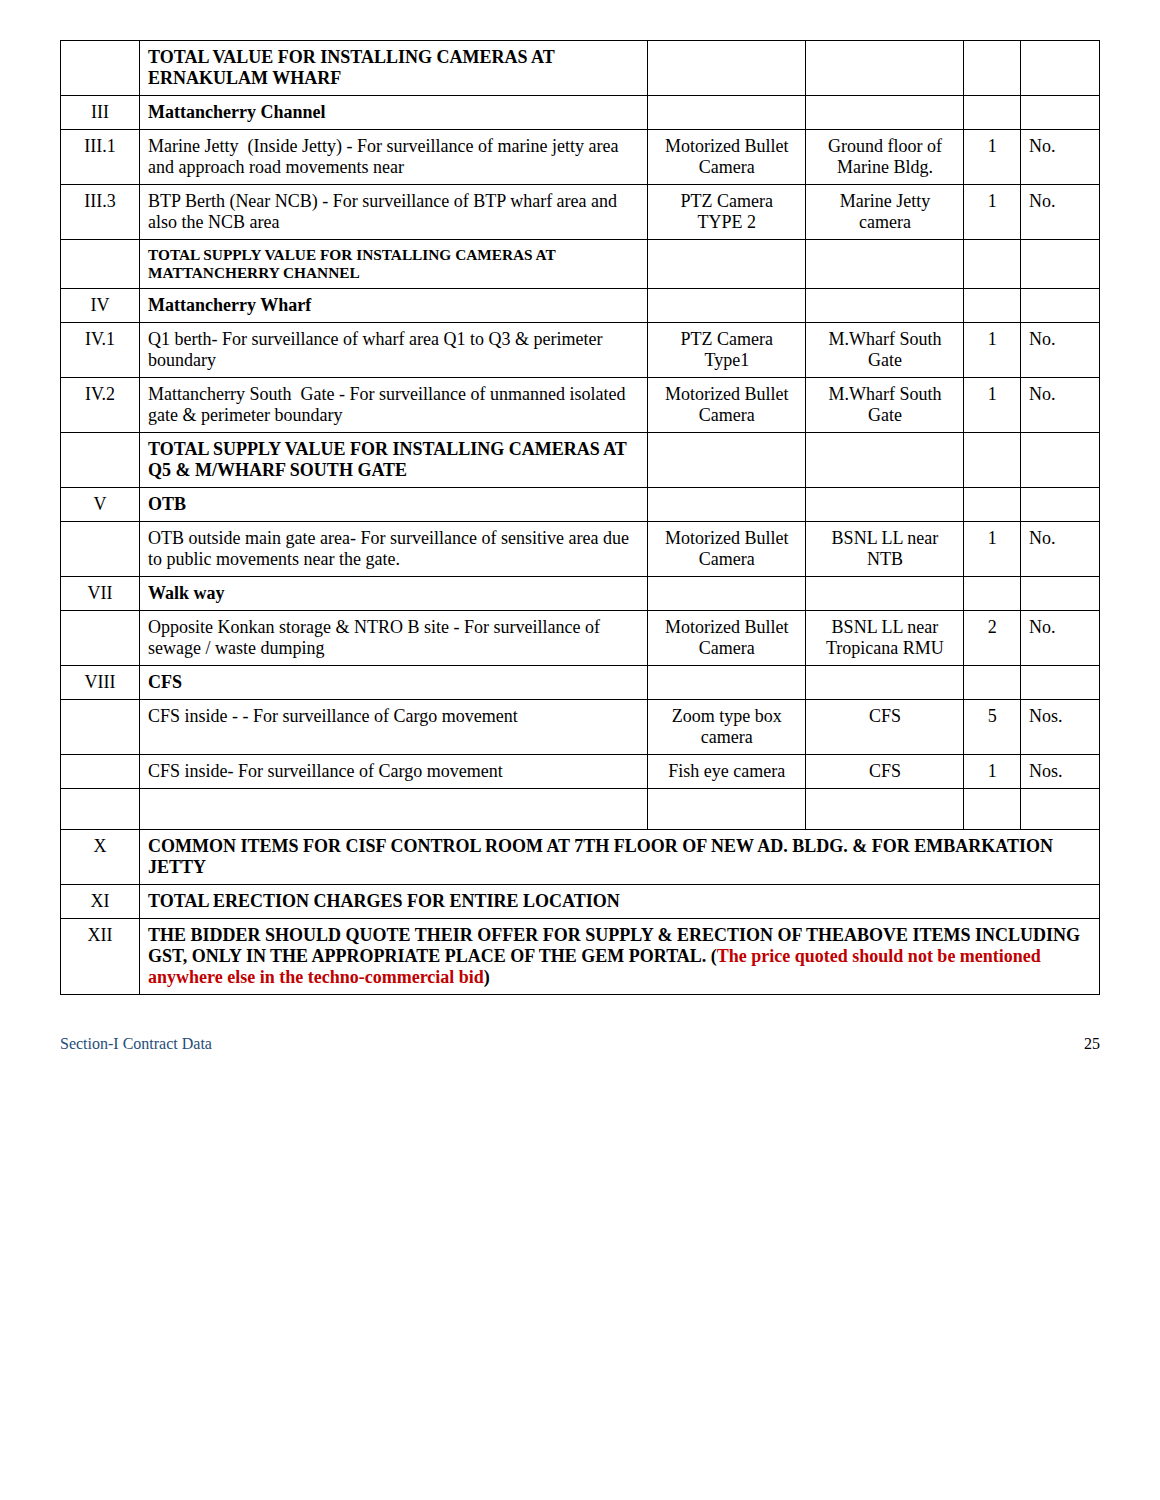| | TOTAL VALUE FOR INSTALLING CAMERAS AT ERNAKULAM WHARF | | | | |
| III | Mattancherry Channel | | | | |
| III.1 | Marine Jetty (Inside Jetty) - For surveillance of marine jetty area and approach road movements near | Motorized Bullet Camera | Ground floor of Marine Bldg. | 1 | No. |
| III.3 | BTP Berth (Near NCB) - For surveillance of BTP wharf area and also the NCB area | PTZ Camera TYPE 2 | Marine Jetty camera | 1 | No. |
| | TOTAL SUPPLY VALUE FOR INSTALLING CAMERAS AT MATTANCHERRY CHANNEL | | | | |
| IV | Mattancherry Wharf | | | | |
| IV.1 | Q1 berth- For surveillance of wharf area Q1 to Q3 & perimeter boundary | PTZ Camera Type1 | M.Wharf South Gate | 1 | No. |
| IV.2 | Mattancherry South Gate - For surveillance of unmanned isolated gate & perimeter boundary | Motorized Bullet Camera | M.Wharf South Gate | 1 | No. |
| | TOTAL SUPPLY VALUE FOR INSTALLING CAMERAS AT Q5 & M/WHARF SOUTH GATE | | | | |
| V | OTB | | | | |
| | OTB outside main gate area- For surveillance of sensitive area due to public movements near the gate. | Motorized Bullet Camera | BSNL LL near NTB | 1 | No. |
| VII | Walk way | | | | |
| | Opposite Konkan storage & NTRO B site - For surveillance of sewage / waste dumping | Motorized Bullet Camera | BSNL LL near Tropicana RMU | 2 | No. |
| VIII | CFS | | | | |
| | CFS inside - - For surveillance of Cargo movement | Zoom type box camera | CFS | 5 | Nos. |
| | CFS inside- For surveillance of Cargo movement | Fish eye camera | CFS | 1 | Nos. |
| X | COMMON ITEMS FOR CISF CONTROL ROOM AT 7TH FLOOR OF NEW AD. BLDG. & FOR EMBARKATION JETTY |
| XI | TOTAL ERECTION CHARGES FOR ENTIRE LOCATION |
| XII | THE BIDDER SHOULD QUOTE THEIR OFFER FOR SUPPLY & ERECTION OF THEABOVE ITEMS INCLUDING GST, ONLY IN THE APPROPRIATE PLACE OF THE GEM PORTAL. ( The price quoted should not be mentioned anywhere else in the techno-commercial bid ) |
Section-I Contract Data 25